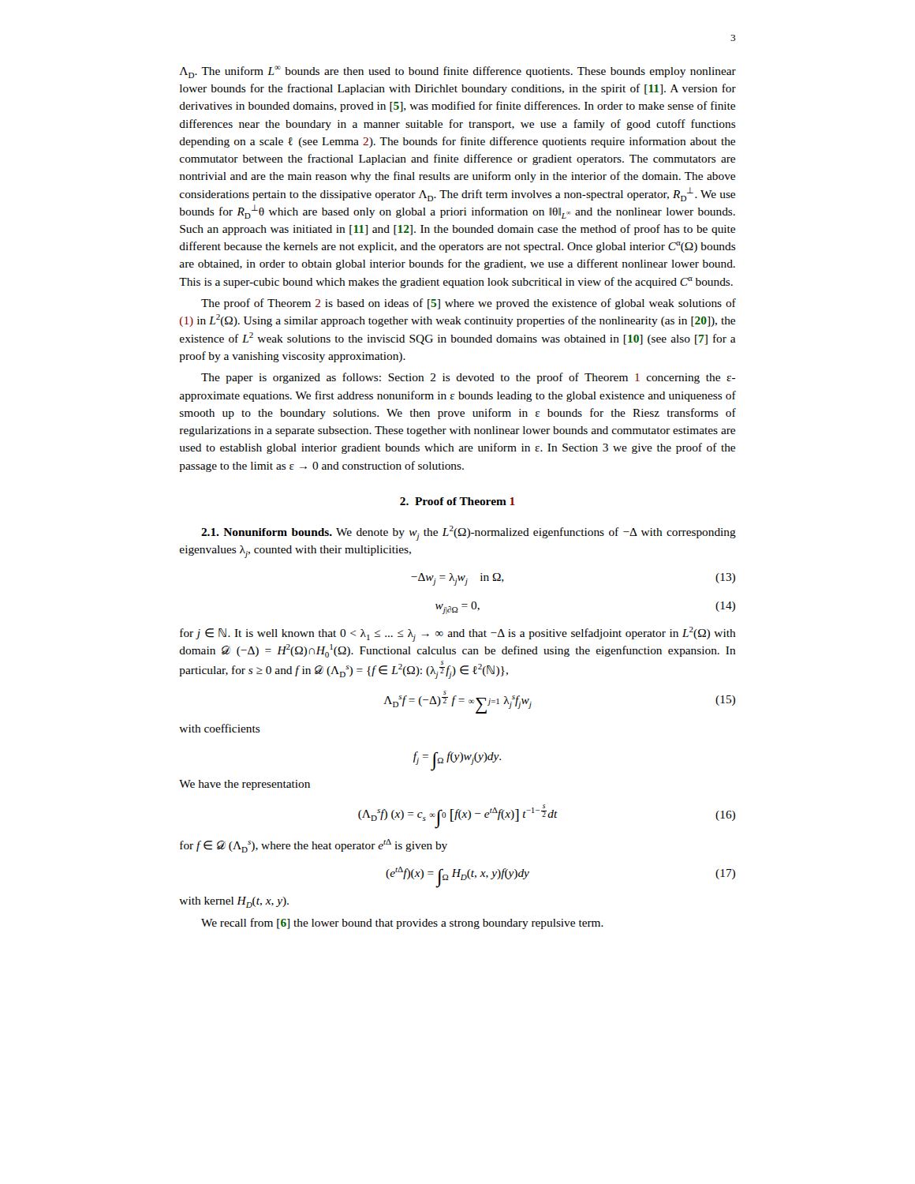3
ΛD. The uniform L∞ bounds are then used to bound finite difference quotients. These bounds employ nonlinear lower bounds for the fractional Laplacian with Dirichlet boundary conditions, in the spirit of [11]. A version for derivatives in bounded domains, proved in [5], was modified for finite differences. In order to make sense of finite differences near the boundary in a manner suitable for transport, we use a family of good cutoff functions depending on a scale ℓ (see Lemma 2). The bounds for finite difference quotients require information about the commutator between the fractional Laplacian and finite difference or gradient operators. The commutators are nontrivial and are the main reason why the final results are uniform only in the interior of the domain. The above considerations pertain to the dissipative operator ΛD. The drift term involves a non-spectral operator, RD⊥. We use bounds for RD⊥θ which are based only on global a priori information on ‖θ‖L∞ and the nonlinear lower bounds. Such an approach was initiated in [11] and [12]. In the bounded domain case the method of proof has to be quite different because the kernels are not explicit, and the operators are not spectral. Once global interior Cα(Ω) bounds are obtained, in order to obtain global interior bounds for the gradient, we use a different nonlinear lower bound. This is a super-cubic bound which makes the gradient equation look subcritical in view of the acquired Cα bounds.
The proof of Theorem 2 is based on ideas of [5] where we proved the existence of global weak solutions of (1) in L2(Ω). Using a similar approach together with weak continuity properties of the nonlinearity (as in [20]), the existence of L2 weak solutions to the inviscid SQG in bounded domains was obtained in [10] (see also [7] for a proof by a vanishing viscosity approximation).
The paper is organized as follows: Section 2 is devoted to the proof of Theorem 1 concerning the ε-approximate equations. We first address nonuniform in ε bounds leading to the global existence and uniqueness of smooth up to the boundary solutions. We then prove uniform in ε bounds for the Riesz transforms of regularizations in a separate subsection. These together with nonlinear lower bounds and commutator estimates are used to establish global interior gradient bounds which are uniform in ε. In Section 3 we give the proof of the passage to the limit as ε → 0 and construction of solutions.
2. Proof of Theorem 1
2.1. Nonuniform bounds. We denote by wj the L2(Ω)-normalized eigenfunctions of −Δ with corresponding eigenvalues λj, counted with their multiplicities,
−Δwj = λjwj in Ω,
(13)
wj|∂Ω = 0,
(14)
for j ∈ ℕ. It is well known that 0 < λ1 ≤ ... ≤ λj → ∞ and that −Δ is a positive selfadjoint operator in L2(Ω) with domain 𝒟 (−Δ) = H2(Ω)∩H01(Ω). Functional calculus can be defined using the eigenfunction expansion. In particular, for s ≥ 0 and f in 𝒟 (ΛDs) = {f ∈ L2(Ω): (λjs 2fj) ∈ ℓ2(ℕ)},
ΛDsf = (−Δ)s 2 f = ∞∑j=1 λjsfjwj
(15)
with coefficients
fj = ∫Ω f(y)wj(y)dy.
We have the representation
(ΛDsf) (x) = cs ∞∫0 [f(x) − et Δf(x)] t−1−s 2dt
(16)
for f ∈ 𝒟 (ΛDs), where the heat operator et Δ is given by
(et Δf)(x) = ∫Ω HD(t, x, y)f(y)dy
(17)
with kernel HD(t, x, y).
We recall from [6] the lower bound that provides a strong boundary repulsive term.